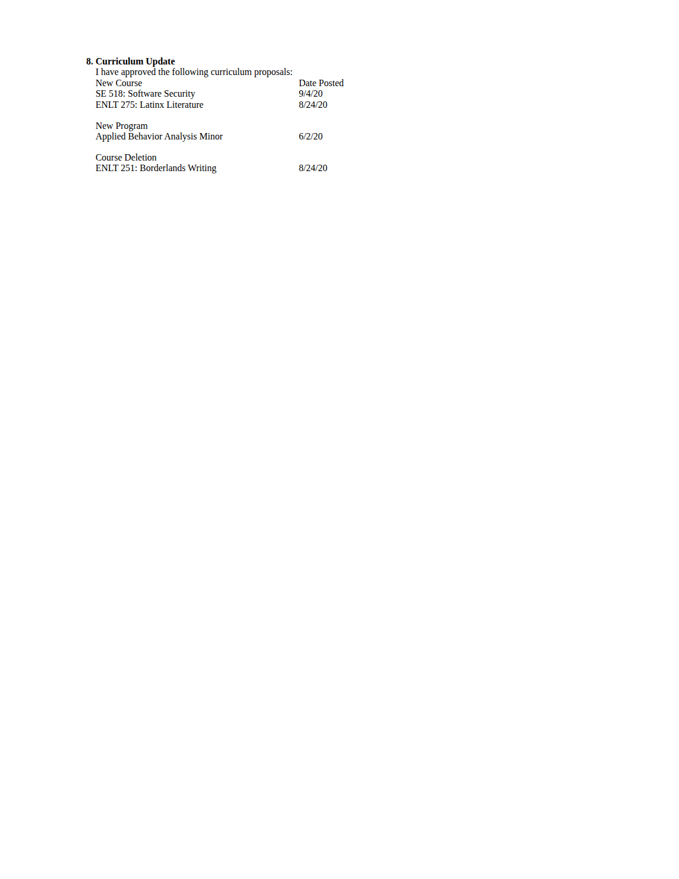Curriculum Update
I have approved the following curriculum proposals:
| New Course | Date Posted |
| SE 518: Software Security | 9/4/20 |
| ENLT 275: Latinx Literature | 8/24/20 |
| New Program | |
| Applied Behavior Analysis Minor | 6/2/20 |
| Course Deletion | |
| ENLT 251: Borderlands Writing | 8/24/20 |